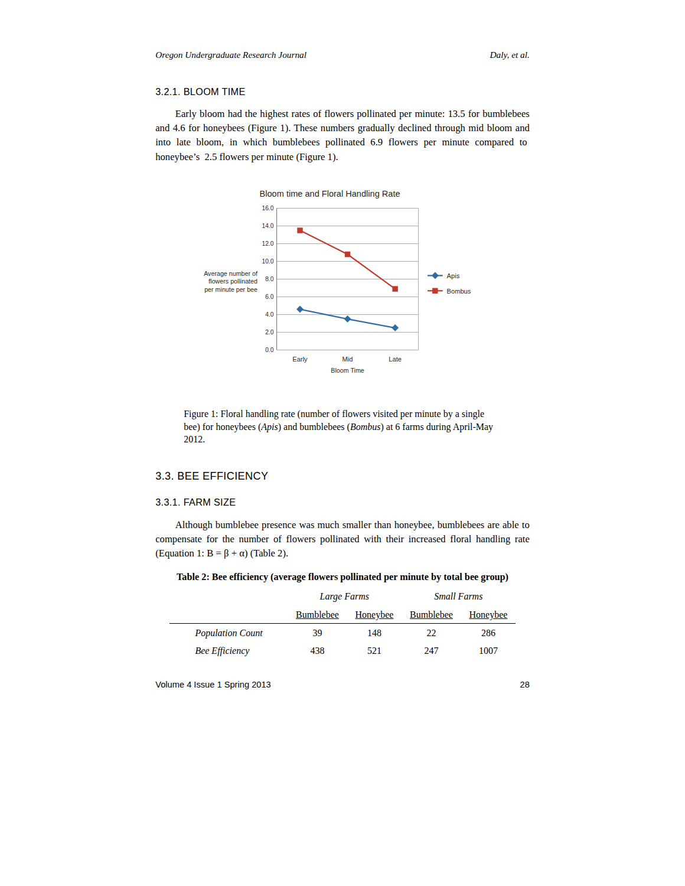Oregon Undergraduate Research Journal
Daly, et al.
3.2.1. BLOOM TIME
Early bloom had the highest rates of flowers pollinated per minute: 13.5 for bumblebees and 4.6 for honeybees (Figure 1). These numbers gradually declined through mid bloom and into late bloom, in which bumblebees pollinated 6.9 flowers per minute compared to honeybee’s 2.5 flowers per minute (Figure 1).
Bloom time and Floral Handling Rate Bombus declines from about 13.5 at Early bloom to 10.8 at Mid bloom to 6.9 at Late bloom. Apis declines from about 4.6 at Early to 3.5 at Mid to 2.5 at Late. Bloom time and Floral Handling Rate 16.0 14.0 12.0 10.0 8.0 6.0 4.0 2.0 0.0 Average number of flowers pollinated per minute per bee Early Mid Late Bloom Time Apis Bombus
Figure 1: Floral handling rate (number of flowers visited per minute by a single bee) for honeybees (Apis) and bumblebees (Bombus) at 6 farms during April-May 2012.
3.3. BEE EFFICIENCY
3.3.1. FARM SIZE
Although bumblebee presence was much smaller than honeybee, bumblebees are able to compensate for the number of flowers pollinated with their increased floral handling rate (Equation 1: B = β + α) (Table 2).
Table 2: Bee efficiency (average flowers pollinated per minute by total bee group)
| | Large Farms | Small Farms |
| --- | --- | --- |
| | Bumblebee | Honeybee | Bumblebee | Honeybee |
| Population Count | 39 | 148 | 22 | 286 |
| Bee Efficiency | 438 | 521 | 247 | 1007 |
Volume 4 Issue 1 Spring 2013
28